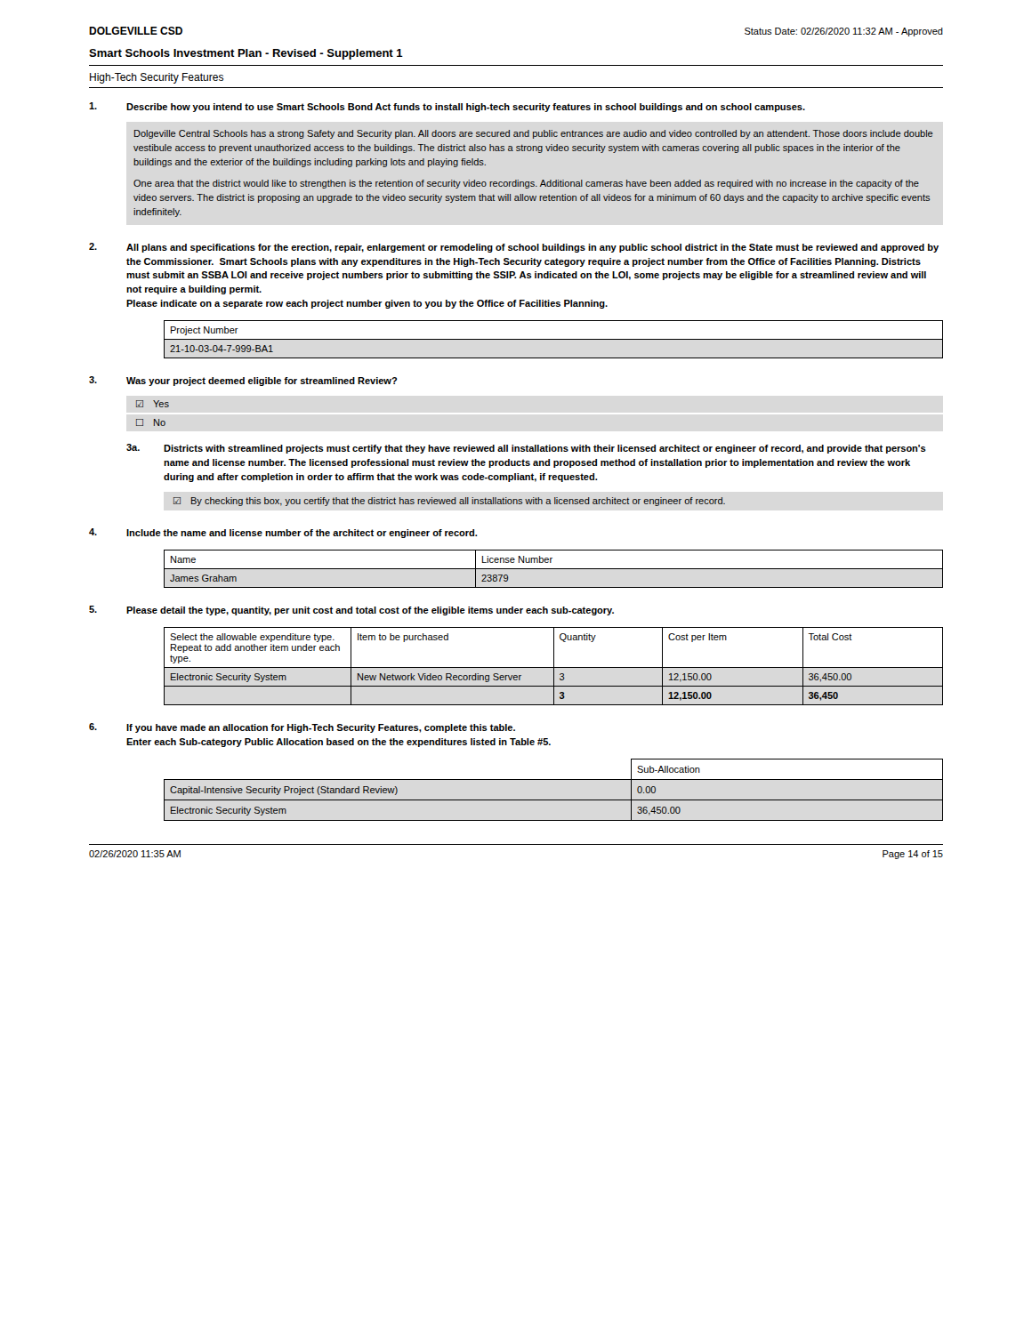DOLGEVILLE CSD
Status Date: 02/26/2020 11:32 AM - Approved
Smart Schools Investment Plan - Revised - Supplement 1
High-Tech Security Features
1.
Describe how you intend to use Smart Schools Bond Act funds to install high-tech security features in school buildings and on school campuses.
Dolgeville Central Schools has a strong Safety and Security plan. All doors are secured and public entrances are audio and video controlled by an attendent. Those doors include double vestibule access to prevent unauthorized access to the buildings. The district also has a strong video security system with cameras covering all public spaces in the interior of the buildings and the exterior of the buildings including parking lots and playing fields.
One area that the district would like to strengthen is the retention of security video recordings. Additional cameras have been added as required with no increase in the capacity of the video servers. The district is proposing an upgrade to the video security system that will allow retention of all videos for a minimum of 60 days and the capacity to archive specific events indefinitely.
2.
All plans and specifications for the erection, repair, enlargement or remodeling of school buildings in any public school district in the State must be reviewed and approved by the Commissioner. Smart Schools plans with any expenditures in the High-Tech Security category require a project number from the Office of Facilities Planning. Districts must submit an SSBA LOI and receive project numbers prior to submitting the SSIP. As indicated on the LOI, some projects may be eligible for a streamlined review and will not require a building permit.
Please indicate on a separate row each project number given to you by the Office of Facilities Planning.
| Project Number |
| --- |
| 21-10-03-04-7-999-BA1 |
3.
Was your project deemed eligible for streamlined Review?
☑Yes
☐No
3a.
Districts with streamlined projects must certify that they have reviewed all installations with their licensed architect or engineer of record, and provide that person's name and license number. The licensed professional must review the products and proposed method of installation prior to implementation and review the work during and after completion in order to affirm that the work was code-compliant, if requested.
☑By checking this box, you certify that the district has reviewed all installations with a licensed architect or engineer of record.
4.
Include the name and license number of the architect or engineer of record.
| Name | License Number |
| --- | --- |
| James Graham | 23879 |
5.
Please detail the type, quantity, per unit cost and total cost of the eligible items under each sub-category.
| Select the allowable expenditure type. Repeat to add another item under each type. | Item to be purchased | Quantity | Cost per Item | Total Cost |
| --- | --- | --- | --- | --- |
| Electronic Security System | New Network Video Recording Server | 3 | 12,150.00 | 36,450.00 |
| | | 3 | 12,150.00 | 36,450 |
6.
If you have made an allocation for High-Tech Security Features, complete this table.
Enter each Sub-category Public Allocation based on the the expenditures listed in Table #5.
| | Sub-Allocation |
| --- | --- |
| Capital-Intensive Security Project (Standard Review) | 0.00 |
| Electronic Security System | 36,450.00 |
02/26/2020 11:35 AM
Page 14 of 15